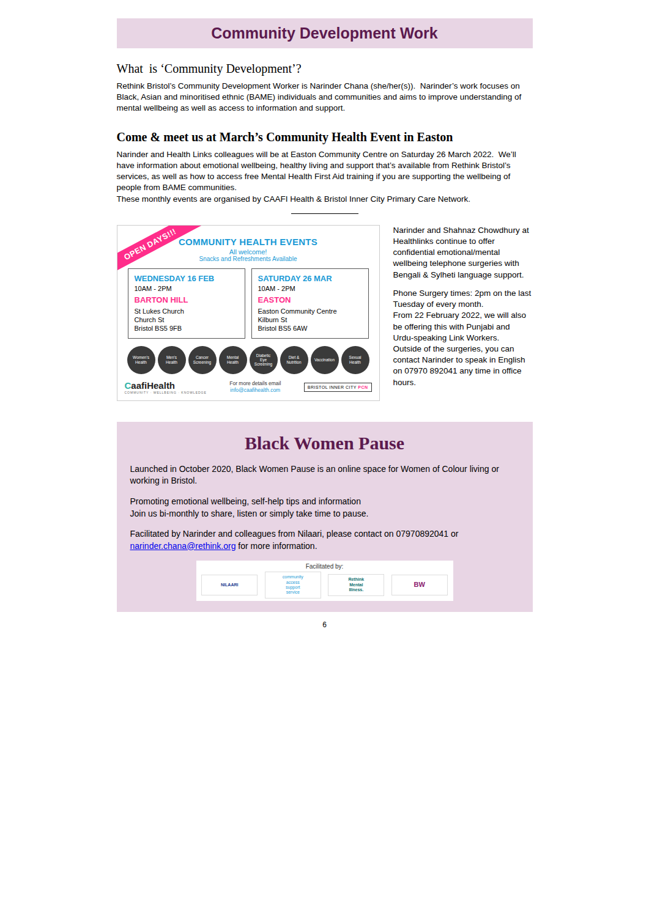Community Development Work
What is ‘Community Development’?
Rethink Bristol’s Community Development Worker is Narinder Chana (she/her(s)). Narinder’s work focuses on Black, Asian and minoritised ethnic (BAME) individuals and communities and aims to improve understanding of mental wellbeing as well as access to information and support.
Come & meet us at March’s Community Health Event in Easton
Narinder and Health Links colleagues will be at Easton Community Centre on Saturday 26 March 2022. We’ll have information about emotional wellbeing, healthy living and support that’s available from Rethink Bristol’s services, as well as how to access free Mental Health First Aid training if you are supporting the wellbeing of people from BAME communities.
These monthly events are organised by CAAFI Health & Bristol Inner City Primary Care Network.
OPEN DAYS!!!
COMMUNITY HEALTH EVENTS
All welcome!
Snacks and Refreshments Available
WEDNESDAY 16 FEB 10AM - 2PM BARTON HILL St Lukes Church
Church St
Bristol BS5 9FB
SATURDAY 26 MAR 10AM - 2PM EASTON Easton Community Centre
Kilburn St
Bristol BS5 6AW
Women's
Health
Men's
Health
Cancer
Screening
Mental
Health
Diabetic
Eye
Screening
Diet &
Nutrition
Vaccination
Sexual
Health
CaafiHealthCOMMUNITY · WELLBEING · KNOWLEDGE
For more details email
info@caafihealth.com
BRISTOL INNER CITY PCN
Narinder and Shahnaz Chowdhury at Healthlinks continue to offer confidential emotional/mental wellbeing telephone surgeries with Bengali & Sylheti language support.
Phone Surgery times: 2pm on the last Tuesday of every month.
From 22 February 2022, we will also be offering this with Punjabi and Urdu-speaking Link Workers.
Outside of the surgeries, you can contact Narinder to speak in English on 07970 892041 any time in office hours.
Black Women Pause
Launched in October 2020, Black Women Pause is an online space for Women of Colour living or working in Bristol.
Promoting emotional wellbeing, self-help tips and information
Join us bi-monthly to share, listen or simply take time to pause.
Facilitated by Narinder and colleagues from Nilaari, please contact on 07970892041 or narinder.chana@rethink.org for more information.
Facilitated by:
NILAARI
community
access
support
service
Rethink
Mental
Illness.
BW
6